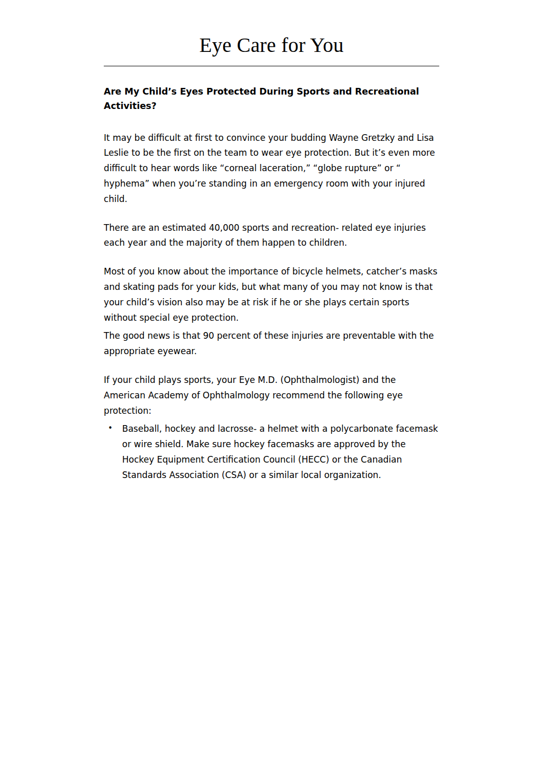Eye Care for You
Are My Child’s Eyes Protected During Sports and Recrea­tional Activities?
It may be difficult at first to convince your budding Wayne Gretzky and Lisa Leslie to be the first on the team to wear eye protection. But it’s even more difficult to hear words like “corneal laceration,” “globe rupture” or “ hyphema” when you’re standing in an emer­gency room with your injured child.
There are an estimated 40,000 sports and recreation- related eye injuries each year and the majority of them happen to children.
Most of you know about the importance of bicycle helmets, catcher’s masks and skating pads for your kids, but what many of you may not know is that your child’s vision also may be at risk if he or she plays certain sports without special eye protection.
The good news is that 90 percent of these injuries are preventable with the appropriate eyewear.
If your child plays sports, your Eye M.D. (Ophthalmologist) and the American Academy of Ophthalmology recommend the following eye protection:
Baseball, hockey and lacrosse- a helmet with a polycarbonate facemask or wire shield. Make sure hockey facemasks are ap­proved by the Hockey Equipment Certification Council (HECC) or the Canadian Standards Association (CSA) or a similar local organization.